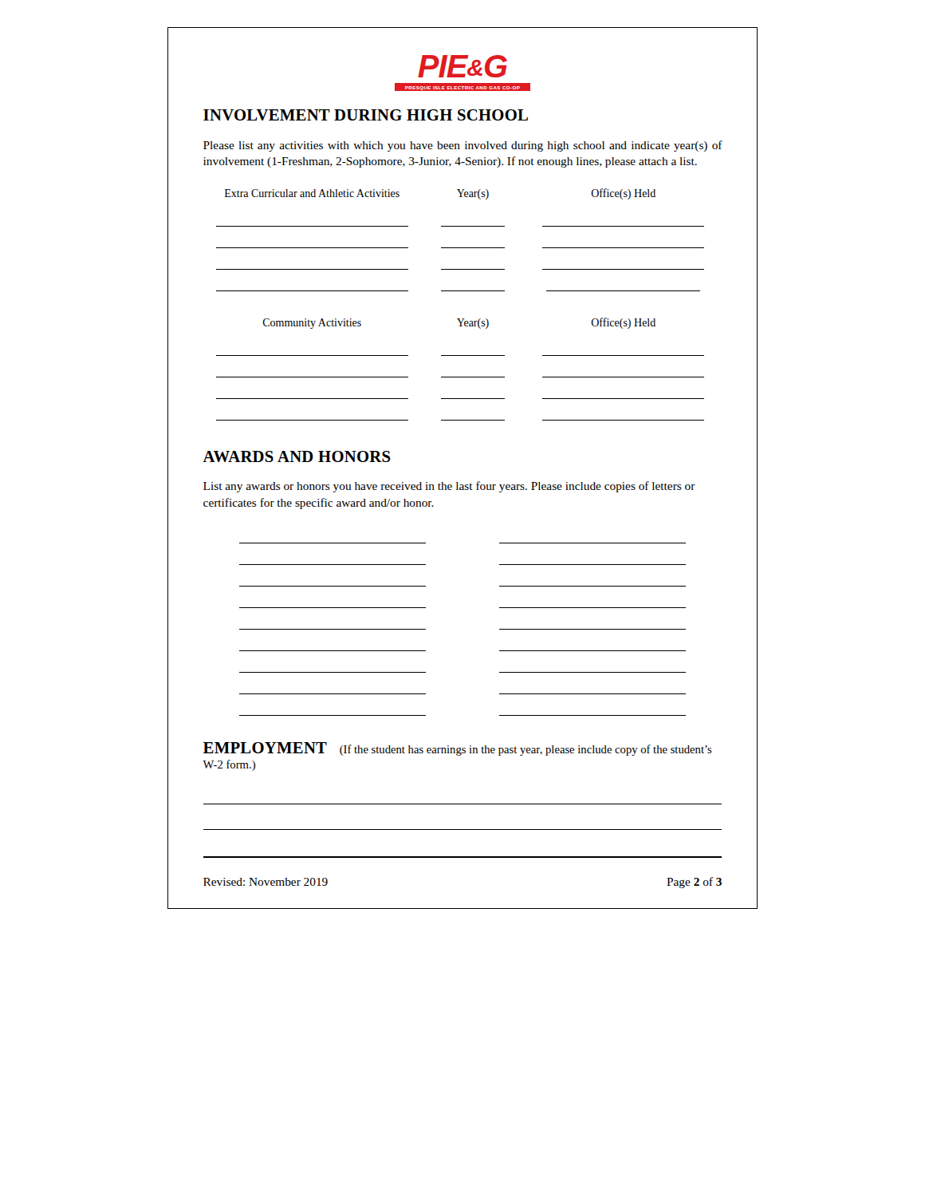PIE&G
PRESQUE ISLE ELECTRIC AND GAS CO-OP
INVOLVEMENT DURING HIGH SCHOOL
Please list any activities with which you have been involved during high school and indicate year(s) of involvement (1-Freshman, 2-Sophomore, 3-Junior, 4-Senior). If not enough lines, please attach a list.
| Extra Curricular and Athletic Activities | Year(s) | Office(s) Held |
| --- | --- | --- |
| Community Activities | Year(s) | Office(s) Held |
AWARDS AND HONORS
List any awards or honors you have received in the last four years. Please include copies of letters or certificates for the specific award and/or honor.
EMPLOYMENT (If the student has earnings in the past year, please include copy of the student’s W-2 form.)
Revised: November 2019
Page 2 of 3